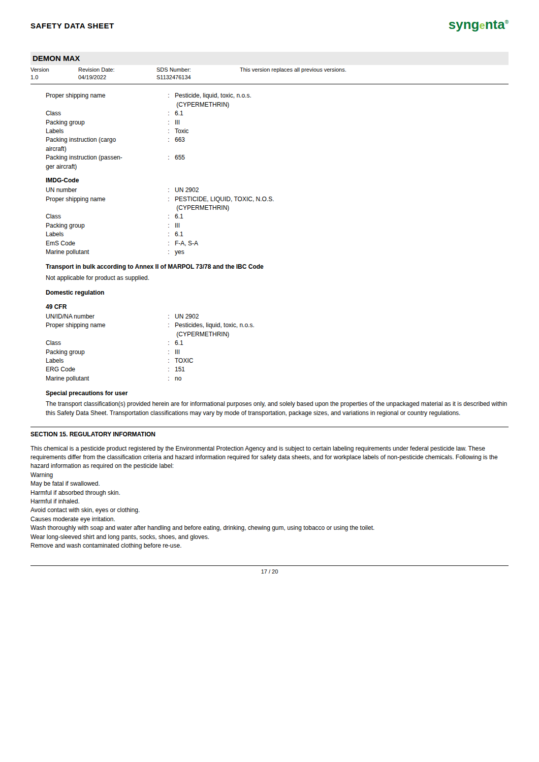syngenta®
SAFETY DATA SHEET
DEMON MAX
| Version 1.0 | Revision Date: 04/19/2022 | SDS Number: S1132476134 | This version replaces all previous versions. |
| Proper shipping name | : | Pesticide, liquid, toxic, n.o.s. (CYPERMETHRIN) |
| Class | : | 6.1 |
| Packing group | : | III |
| Labels | : | Toxic |
| Packing instruction (cargo aircraft) | : | 663 |
| Packing instruction (passen- ger aircraft) | : | 655 |
IMDG-Code
| UN number | : | UN 2902 |
| Proper shipping name | : | PESTICIDE, LIQUID, TOXIC, N.O.S. (CYPERMETHRIN) |
| Class | : | 6.1 |
| Packing group | : | III |
| Labels | : | 6.1 |
| EmS Code | : | F-A, S-A |
| Marine pollutant | : | yes |
Transport in bulk according to Annex II of MARPOL 73/78 and the IBC Code
Not applicable for product as supplied.
Domestic regulation
49 CFR
| UN/ID/NA number | : | UN 2902 |
| Proper shipping name | : | Pesticides, liquid, toxic, n.o.s. (CYPERMETHRIN) |
| Class | : | 6.1 |
| Packing group | : | III |
| Labels | : | TOXIC |
| ERG Code | : | 151 |
| Marine pollutant | : | no |
Special precautions for user
The transport classification(s) provided herein are for informational purposes only, and solely based upon the properties of the unpackaged material as it is described within this Safety Data Sheet. Transportation classifications may vary by mode of transportation, package sizes, and variations in regional or country regulations.
SECTION 15. REGULATORY INFORMATION
This chemical is a pesticide product registered by the Environmental Protection Agency and is subject to certain labeling requirements under federal pesticide law. These requirements differ from the classification criteria and hazard information required for safety data sheets, and for workplace labels of non-pesticide chemicals. Following is the hazard information as required on the pesticide label:
Warning
May be fatal if swallowed.
Harmful if absorbed through skin.
Harmful if inhaled.
Avoid contact with skin, eyes or clothing.
Causes moderate eye irritation.
Wash thoroughly with soap and water after handling and before eating, drinking, chewing gum, using tobacco or using the toilet.
Wear long-sleeved shirt and long pants, socks, shoes, and gloves.
Remove and wash contaminated clothing before re-use.
17 / 20